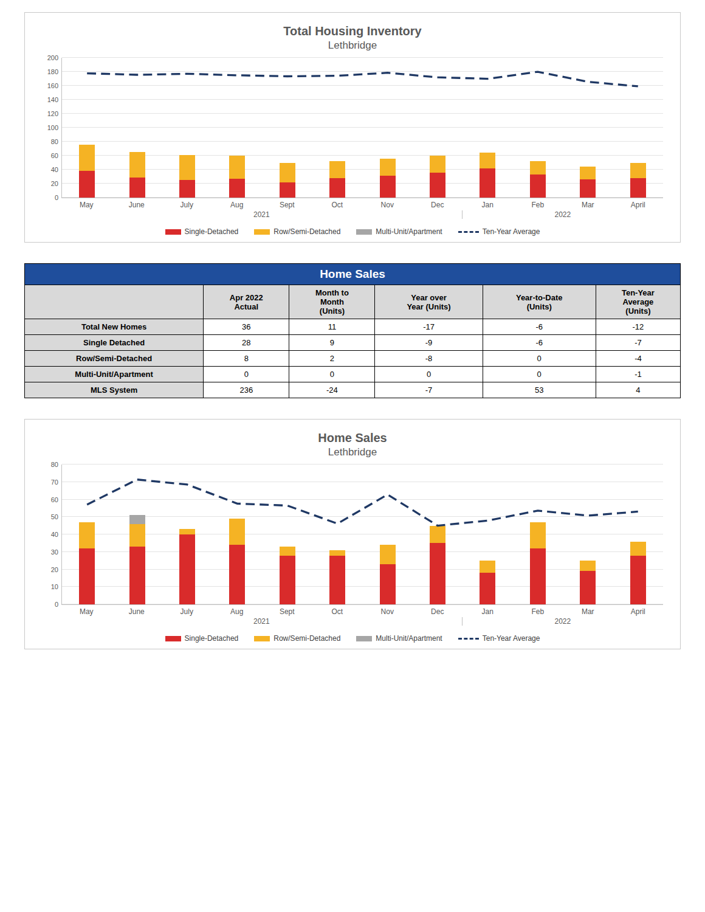Total Housing Inventory
Lethbridge
200
180
160
140
120
100
80
60
40
20
0
May June July Aug Sept Oct Nov Dec Jan Feb Mar April
2021
2022
Single-Detached
Row/Semi-Detached
Multi-Unit/Apartment
Ten-Year Average
Home Sales
| | Apr 2022 Actual | Month to Month (Units) | Year over Year (Units) | Year-to-Date (Units) | Ten-Year Average (Units) |
| --- | --- | --- | --- | --- | --- |
| Total New Homes | 36 | 11 | -17 | -6 | -12 |
| Single Detached | 28 | 9 | -9 | -6 | -7 |
| Row/Semi-Detached | 8 | 2 | -8 | 0 | -4 |
| Multi-Unit/Apartment | 0 | 0 | 0 | 0 | -1 |
| MLS System | 236 | -24 | -7 | 53 | 4 |
Home Sales
Lethbridge
80
70
60
50
40
30
20
10
0
May June July Aug Sept Oct Nov Dec Jan Feb Mar April
2021
2022
Single-Detached
Row/Semi-Detached
Multi-Unit/Apartment
Ten-Year Average